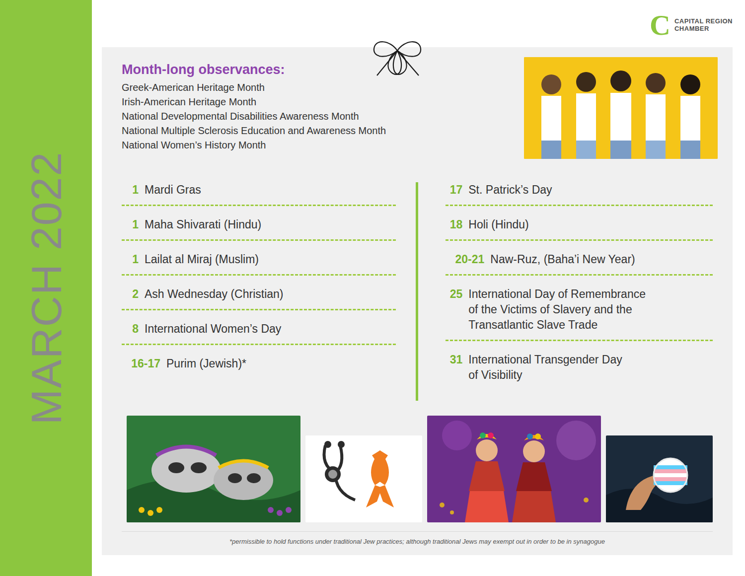MARCH 2022
C CAPITAL REGION
CHAMBER
Month-long observances:
Greek-American Heritage Month
Irish-American Heritage Month
National Developmental Disabilities Awareness Month
National Multiple Sclerosis Education and Awareness Month
National Women’s History Month
1 Mardi Gras
1 Maha Shivarati (Hindu)
1 Lailat al Miraj (Muslim)
2 Ash Wednesday (Christian)
8 International Women’s Day
16-17 Purim (Jewish)*
17 St. Patrick’s Day
18 Holi (Hindu)
20-21 Naw-Ruz, (Baha’i New Year)
25 International Day of Remembranceof the Victims of Slavery and the Transatlantic Slave Trade
31 International Transgender Dayof Visibility
*permissible to hold functions under traditional Jew practices; although traditional Jews may exempt out in order to be in synagogue